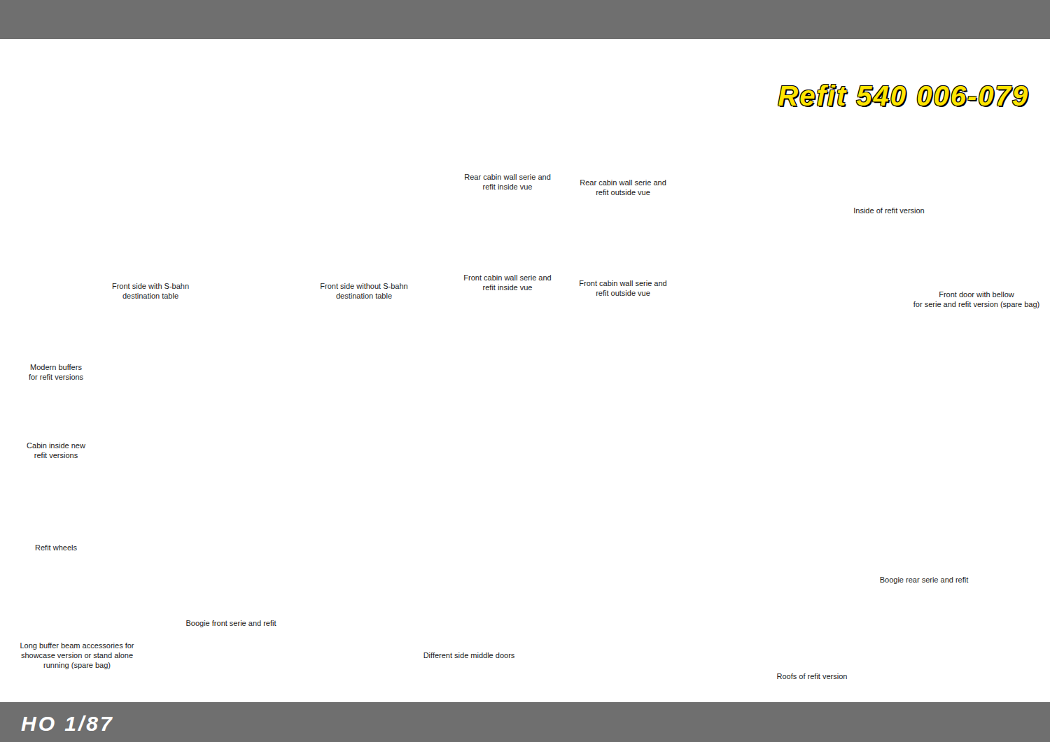Refit 540 006-079
Front side with S-bahn
destination table
Front side without S-bahn
destination table
Rear cabin wall serie and
refit inside vue
Rear cabin wall serie and
refit outside vue
Front cabin wall serie and
refit inside vue
Front cabin wall serie and
refit outside vue
Inside of refit version
Front door with bellow
for serie and refit version (spare bag)
Modern buffers
for refit versions
Cabin inside new
refit versions
Refit wheels
Long buffer beam accessories for
showcase version or stand alone
running (spare bag)
Boogie front serie and refit
Boogie rear serie and refit
Different side middle doors
Roofs of refit version
HO 1/87